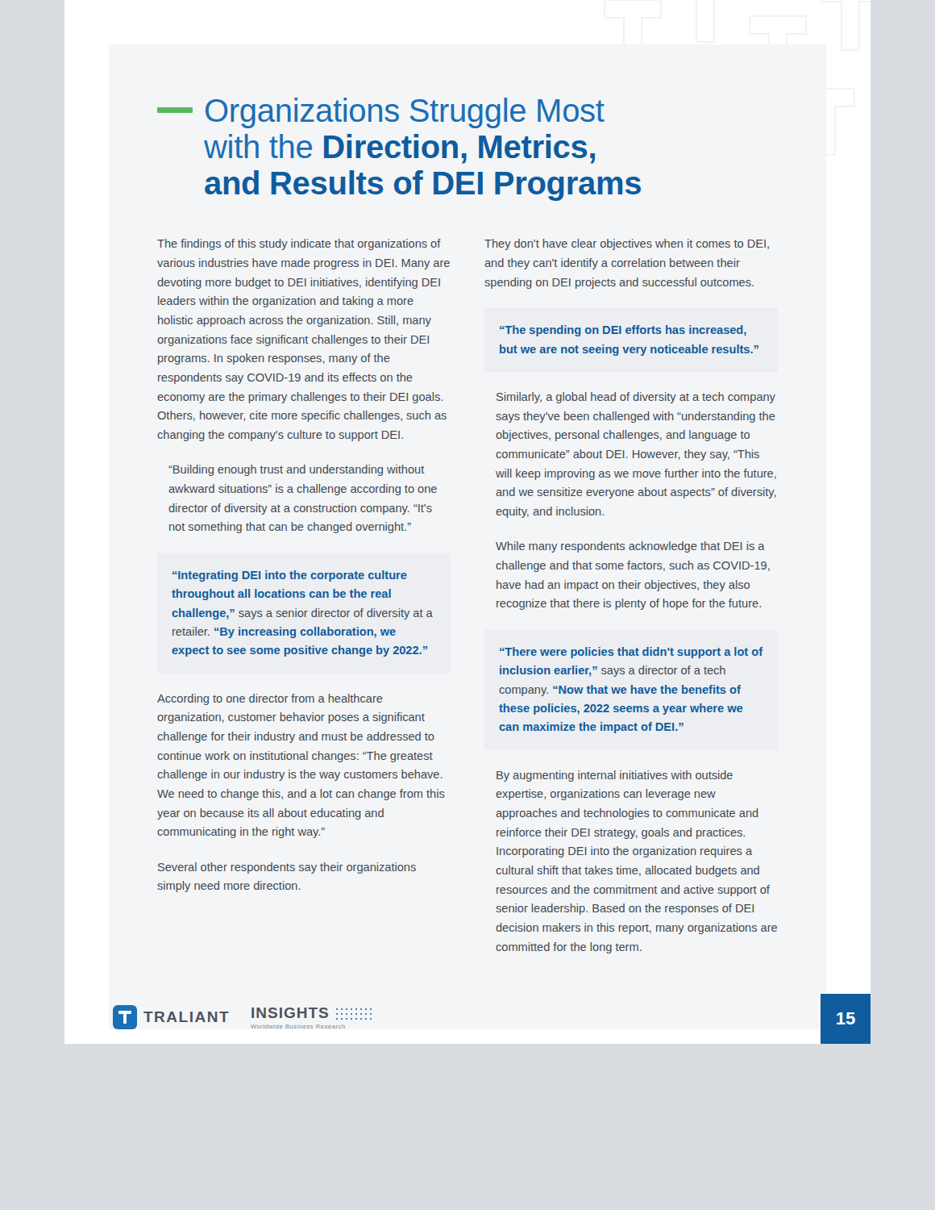Organizations Struggle Most
with the Direction, Metrics,
and Results of DEI Programs
The findings of this study indicate that organizations of various industries have made progress in DEI. Many are devoting more budget to DEI initiatives, identifying DEI leaders within the organization and taking a more holistic approach across the organization. Still, many organizations face significant challenges to their DEI programs. In spoken responses, many of the respondents say COVID-19 and its effects on the economy are the primary challenges to their DEI goals. Others, however, cite more specific challenges, such as changing the company's culture to support DEI.
“Building enough trust and understanding without awkward situations” is a challenge according to one director of diversity at a construction company. “It's not something that can be changed overnight.”
“Integrating DEI into the corporate culture throughout all locations can be the real challenge,” says a senior director of diversity at a retailer. “By increasing collaboration, we expect to see some positive change by 2022.”
According to one director from a healthcare organization, customer behavior poses a significant challenge for their industry and must be addressed to continue work on institutional changes: “The greatest challenge in our industry is the way customers behave. We need to change this, and a lot can change from this year on because its all about educating and communicating in the right way.”
Several other respondents say their organizations simply need more direction.
They don't have clear objectives when it comes to DEI, and they can't identify a correlation between their spending on DEI projects and successful outcomes.
“The spending on DEI efforts has increased, but we are not seeing very noticeable results.”
Similarly, a global head of diversity at a tech company says they've been challenged with “understanding the objectives, personal challenges, and language to communicate” about DEI. However, they say, “This will keep improving as we move further into the future, and we sensitize everyone about aspects” of diversity, equity, and inclusion.
While many respondents acknowledge that DEI is a challenge and that some factors, such as COVID-19, have had an impact on their objectives, they also recognize that there is plenty of hope for the future.
“There were policies that didn't support a lot of inclusion earlier,” says a director of a tech company. “Now that we have the benefits of these policies, 2022 seems a year where we can maximize the impact of DEI.”
By augmenting internal initiatives with outside expertise, organizations can leverage new approaches and technologies to communicate and reinforce their DEI strategy, goals and practices. Incorporating DEI into the organization requires a cultural shift that takes time, allocated budgets and resources and the commitment and active support of senior leadership. Based on the responses of DEI decision makers in this report, many organizations are committed for the long term.
TRALIANT
INSIGHTS
Worldwide Business Research
15